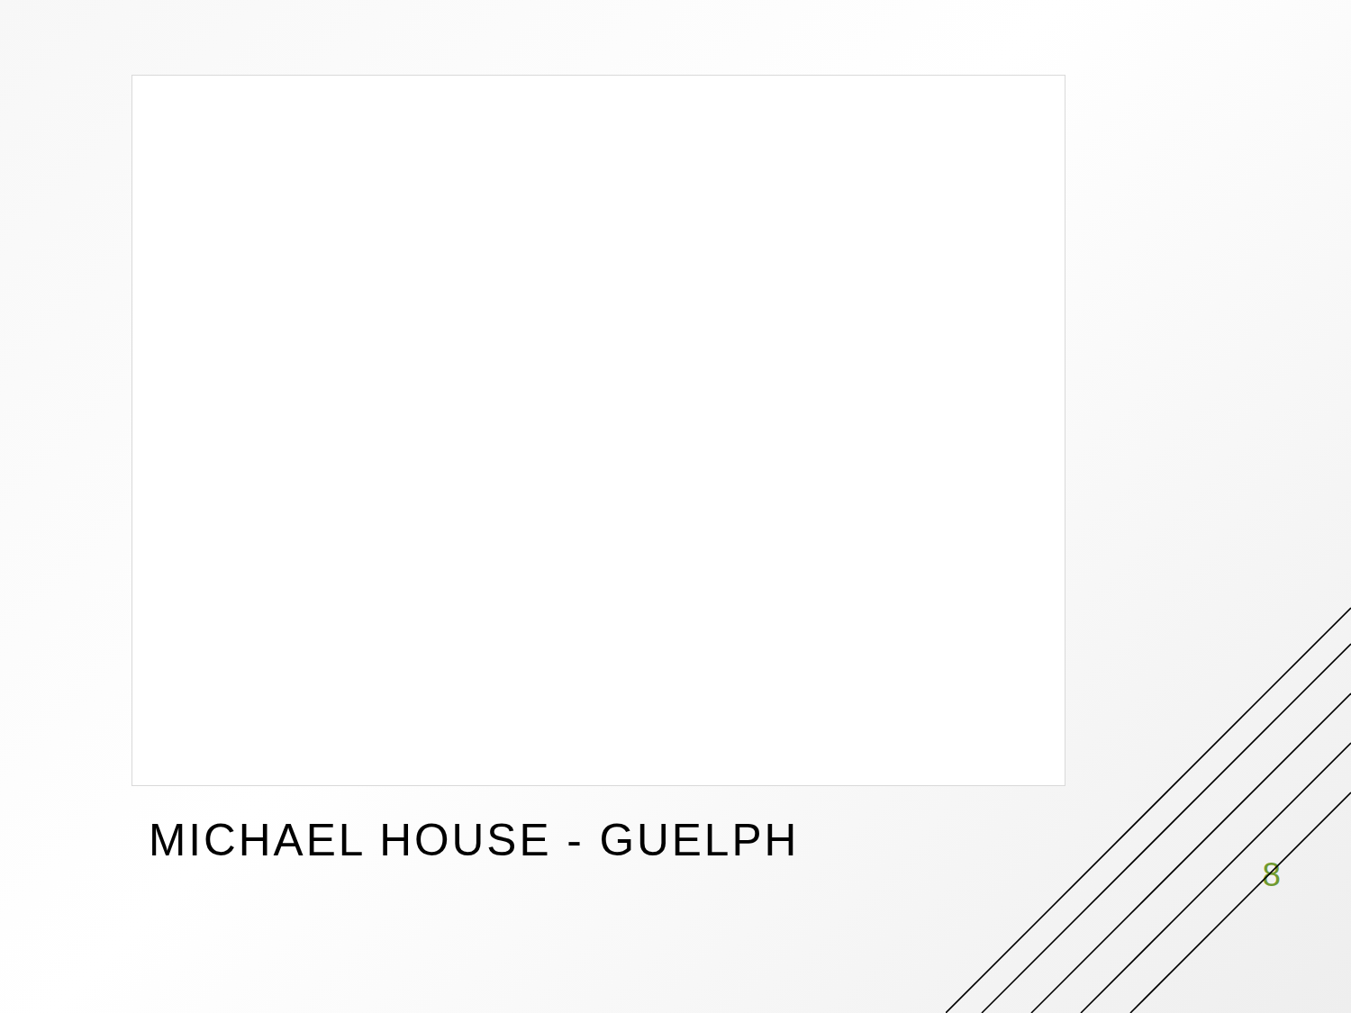Michael House - Guelph
8